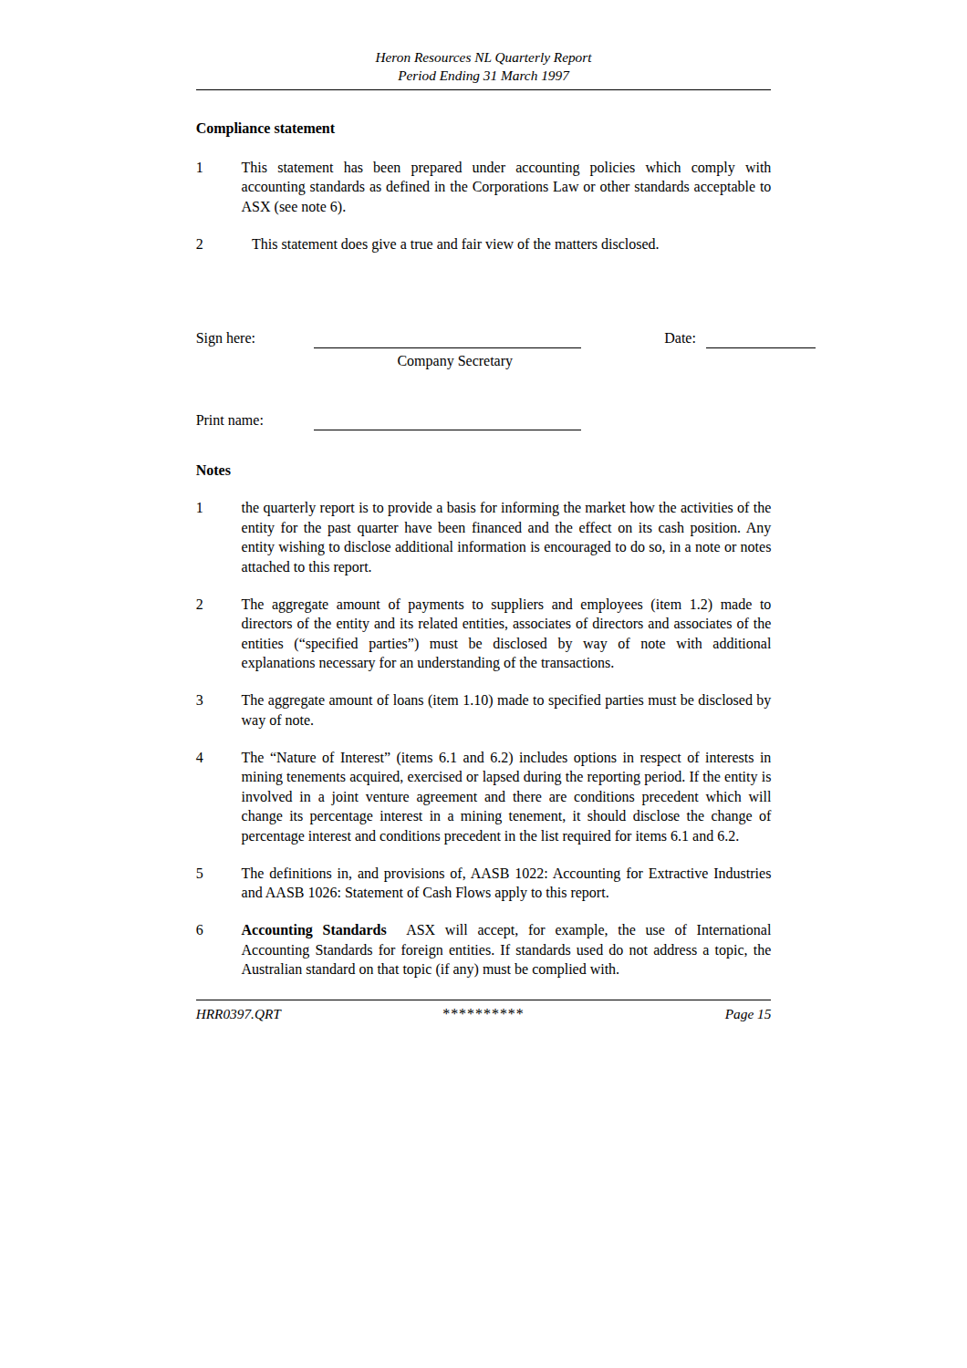Heron Resources NL Quarterly Report Period Ending 31 March 1997
Compliance statement
1 This statement has been prepared under accounting policies which comply with accounting standards as defined in the Corporations Law or other standards acceptable to ASX (see note 6).
2 This statement does give a true and fair view of the matters disclosed.
Sign here: Date:
Company Secretary
Print name:
Notes
1 the quarterly report is to provide a basis for informing the market how the activities of the entity for the past quarter have been financed and the effect on its cash position. Any entity wishing to disclose additional information is encouraged to do so, in a note or notes attached to this report.
2 The aggregate amount of payments to suppliers and employees (item 1.2) made to directors of the entity and its related entities, associates of directors and associates of the entities (“specified parties”) must be disclosed by way of note with additional explanations necessary for an understanding of the transactions.
3 The aggregate amount of loans (item 1.10) made to specified parties must be disclosed by way of note.
4 The “Nature of Interest” (items 6.1 and 6.2) includes options in respect of interests in mining tenements acquired, exercised or lapsed during the reporting period. If the entity is involved in a joint venture agreement and there are conditions precedent which will change its percentage interest in a mining tenement, it should disclose the change of percentage interest and conditions precedent in the list required for items 6.1 and 6.2.
5 The definitions in, and provisions of, AASB 1022: Accounting for Extractive Industries and AASB 1026: Statement of Cash Flows apply to this report.
6 Accounting Standards ASX will accept, for example, the use of International Accounting Standards for foreign entities. If standards used do not address a topic, the Australian standard on that topic (if any) must be complied with.
**********
HRR0397.QRT Page 15